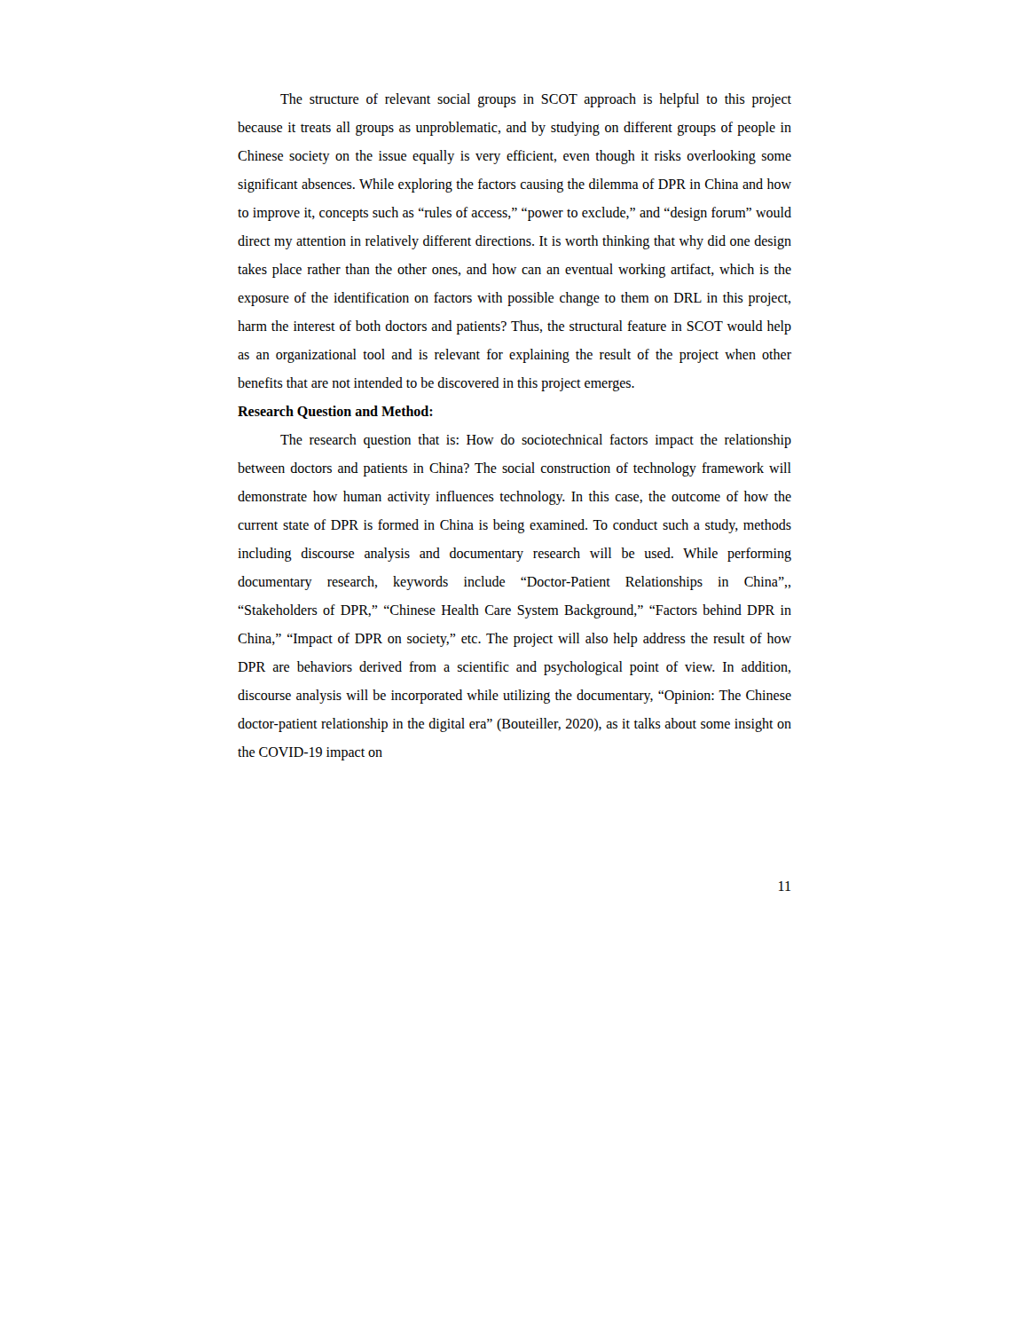The structure of relevant social groups in SCOT approach is helpful to this project because it treats all groups as unproblematic, and by studying on different groups of people in Chinese society on the issue equally is very efficient, even though it risks overlooking some significant absences. While exploring the factors causing the dilemma of DPR in China and how to improve it, concepts such as “rules of access,” “power to exclude,” and “design forum” would direct my attention in relatively different directions. It is worth thinking that why did one design takes place rather than the other ones, and how can an eventual working artifact, which is the exposure of the identification on factors with possible change to them on DRL in this project, harm the interest of both doctors and patients? Thus, the structural feature in SCOT would help as an organizational tool and is relevant for explaining the result of the project when other benefits that are not intended to be discovered in this project emerges.
Research Question and Method:
The research question that is: How do sociotechnical factors impact the relationship between doctors and patients in China? The social construction of technology framework will demonstrate how human activity influences technology. In this case, the outcome of how the current state of DPR is formed in China is being examined. To conduct such a study, methods including discourse analysis and documentary research will be used. While performing documentary research, keywords include “Doctor-Patient Relationships in China”,, “Stakeholders of DPR,” “Chinese Health Care System Background,” “Factors behind DPR in China,” “Impact of DPR on society,” etc. The project will also help address the result of how DPR are behaviors derived from a scientific and psychological point of view. In addition, discourse analysis will be incorporated while utilizing the documentary, “Opinion: The Chinese doctor-patient relationship in the digital era” (Bouteiller, 2020), as it talks about some insight on the COVID-19 impact on
11